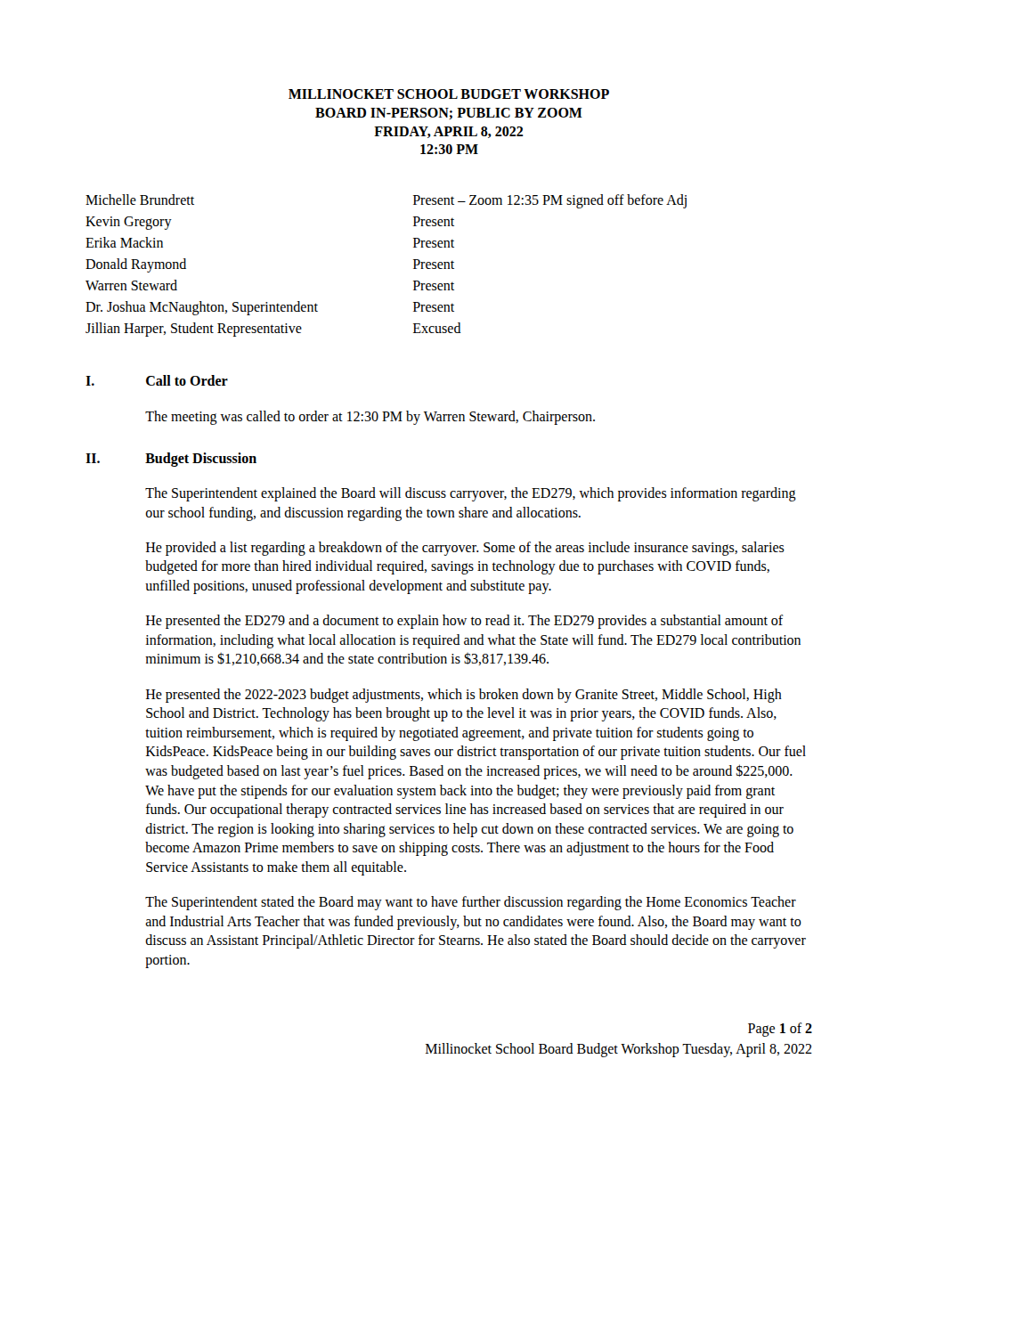MILLINOCKET SCHOOL BUDGET WORKSHOP
BOARD IN-PERSON; PUBLIC BY ZOOM
FRIDAY, APRIL 8, 2022
12:30 PM
| Michelle Brundrett | Present – Zoom 12:35 PM signed off before Adj |
| Kevin Gregory | Present |
| Erika Mackin | Present |
| Donald Raymond | Present |
| Warren Steward | Present |
| Dr. Joshua McNaughton, Superintendent | Present |
| Jillian Harper, Student Representative | Excused |
I. Call to Order
The meeting was called to order at 12:30 PM by Warren Steward, Chairperson.
II. Budget Discussion
The Superintendent explained the Board will discuss carryover, the ED279, which provides information regarding our school funding, and discussion regarding the town share and allocations.
He provided a list regarding a breakdown of the carryover. Some of the areas include insurance savings, salaries budgeted for more than hired individual required, savings in technology due to purchases with COVID funds, unfilled positions, unused professional development and substitute pay.
He presented the ED279 and a document to explain how to read it. The ED279 provides a substantial amount of information, including what local allocation is required and what the State will fund. The ED279 local contribution minimum is $1,210,668.34 and the state contribution is $3,817,139.46.
He presented the 2022-2023 budget adjustments, which is broken down by Granite Street, Middle School, High School and District. Technology has been brought up to the level it was in prior years, the COVID funds. Also, tuition reimbursement, which is required by negotiated agreement, and private tuition for students going to KidsPeace. KidsPeace being in our building saves our district transportation of our private tuition students. Our fuel was budgeted based on last year’s fuel prices. Based on the increased prices, we will need to be around $225,000. We have put the stipends for our evaluation system back into the budget; they were previously paid from grant funds. Our occupational therapy contracted services line has increased based on services that are required in our district. The region is looking into sharing services to help cut down on these contracted services. We are going to become Amazon Prime members to save on shipping costs. There was an adjustment to the hours for the Food Service Assistants to make them all equitable.
The Superintendent stated the Board may want to have further discussion regarding the Home Economics Teacher and Industrial Arts Teacher that was funded previously, but no candidates were found. Also, the Board may want to discuss an Assistant Principal/Athletic Director for Stearns. He also stated the Board should decide on the carryover portion.
Page 1 of 2
Millinocket School Board Budget Workshop Tuesday, April 8, 2022